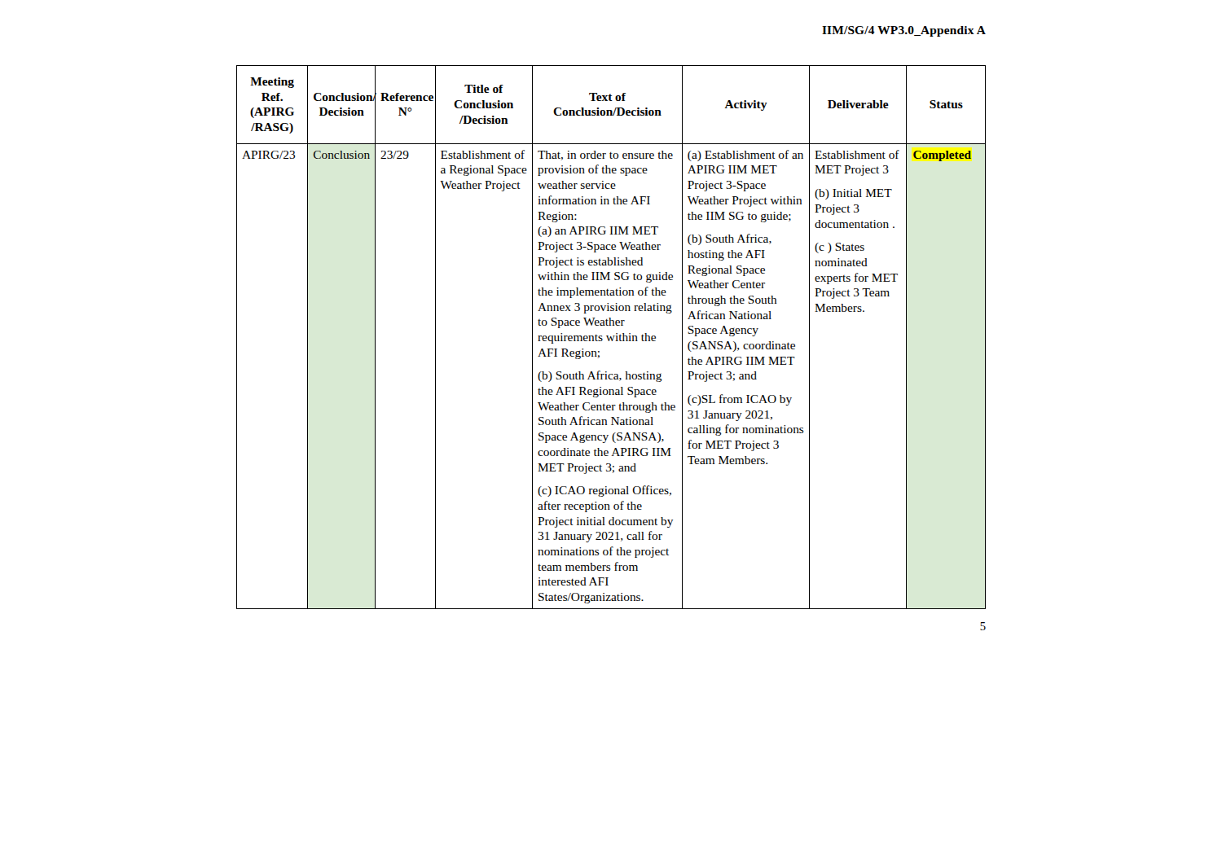IIM/SG/4 WP3.0_Appendix A
| Meeting Ref. (APIRG /RASG) | Conclusion/ Decision | Reference N° | Title of Conclusion /Decision | Text of Conclusion/Decision | Activity | Deliverable | Status |
| --- | --- | --- | --- | --- | --- | --- | --- |
| APIRG/23 | Conclusion | 23/29 | Establishment of a Regional Space Weather Project | That, in order to ensure the provision of the space weather service information in the AFI Region: (a) an APIRG IIM MET Project 3-Space Weather Project is established within the IIM SG to guide the implementation of the Annex 3 provision relating to Space Weather requirements within the AFI Region; (b) South Africa, hosting the AFI Regional Space Weather Center through the South African National Space Agency (SANSA), coordinate the APIRG IIM MET Project 3; and (c) ICAO regional Offices, after reception of the Project initial document by 31 January 2021, call for nominations of the project team members from interested AFI States/Organizations. | (a) Establishment of an APIRG IIM MET Project 3-Space Weather Project within the IIM SG to guide; (b) South Africa, hosting the AFI Regional Space Weather Center through the South African National Space Agency (SANSA), coordinate the APIRG IIM MET Project 3; and (c)SL from ICAO by 31 January 2021, calling for nominations for MET Project 3 Team Members. | Establishment of MET Project 3 (b) Initial MET Project 3 documentation . (c ) States nominated experts for MET Project 3 Team Members. | Completed |
5